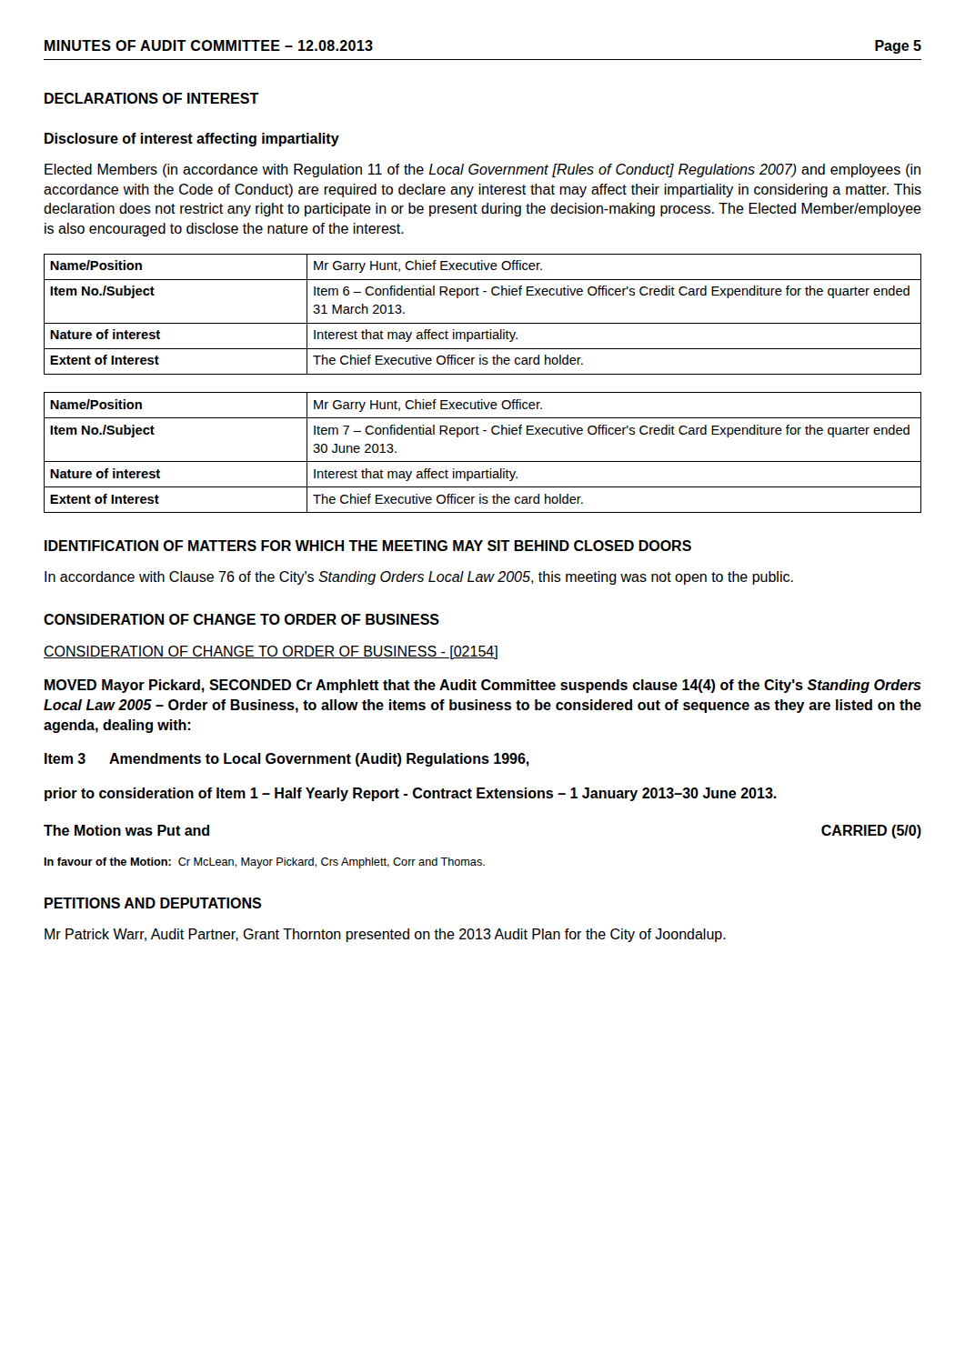MINUTES OF AUDIT COMMITTEE – 12.08.2013 Page 5
DECLARATIONS OF INTEREST
Disclosure of interest affecting impartiality
Elected Members (in accordance with Regulation 11 of the Local Government [Rules of Conduct] Regulations 2007) and employees (in accordance with the Code of Conduct) are required to declare any interest that may affect their impartiality in considering a matter. This declaration does not restrict any right to participate in or be present during the decision-making process. The Elected Member/employee is also encouraged to disclose the nature of the interest.
| Name/Position | Mr Garry Hunt, Chief Executive Officer. |
| Item No./Subject | Item 6 – Confidential Report - Chief Executive Officer's Credit Card Expenditure for the quarter ended 31 March 2013. |
| Nature of interest | Interest that may affect impartiality. |
| Extent of Interest | The Chief Executive Officer is the card holder. |
| Name/Position | Mr Garry Hunt, Chief Executive Officer. |
| Item No./Subject | Item 7 – Confidential Report - Chief Executive Officer's Credit Card Expenditure for the quarter ended 30 June 2013. |
| Nature of interest | Interest that may affect impartiality. |
| Extent of Interest | The Chief Executive Officer is the card holder. |
IDENTIFICATION OF MATTERS FOR WHICH THE MEETING MAY SIT BEHIND CLOSED DOORS
In accordance with Clause 76 of the City's Standing Orders Local Law 2005, this meeting was not open to the public.
CONSIDERATION OF CHANGE TO ORDER OF BUSINESS
CONSIDERATION OF CHANGE TO ORDER OF BUSINESS - [02154]
MOVED Mayor Pickard, SECONDED Cr Amphlett that the Audit Committee suspends clause 14(4) of the City's Standing Orders Local Law 2005 – Order of Business, to allow the items of business to be considered out of sequence as they are listed on the agenda, dealing with:
Item 3 Amendments to Local Government (Audit) Regulations 1996,
prior to consideration of Item 1 – Half Yearly Report - Contract Extensions – 1 January 2013–30 June 2013.
The Motion was Put and CARRIED (5/0)
In favour of the Motion: Cr McLean, Mayor Pickard, Crs Amphlett, Corr and Thomas.
PETITIONS AND DEPUTATIONS
Mr Patrick Warr, Audit Partner, Grant Thornton presented on the 2013 Audit Plan for the City of Joondalup.